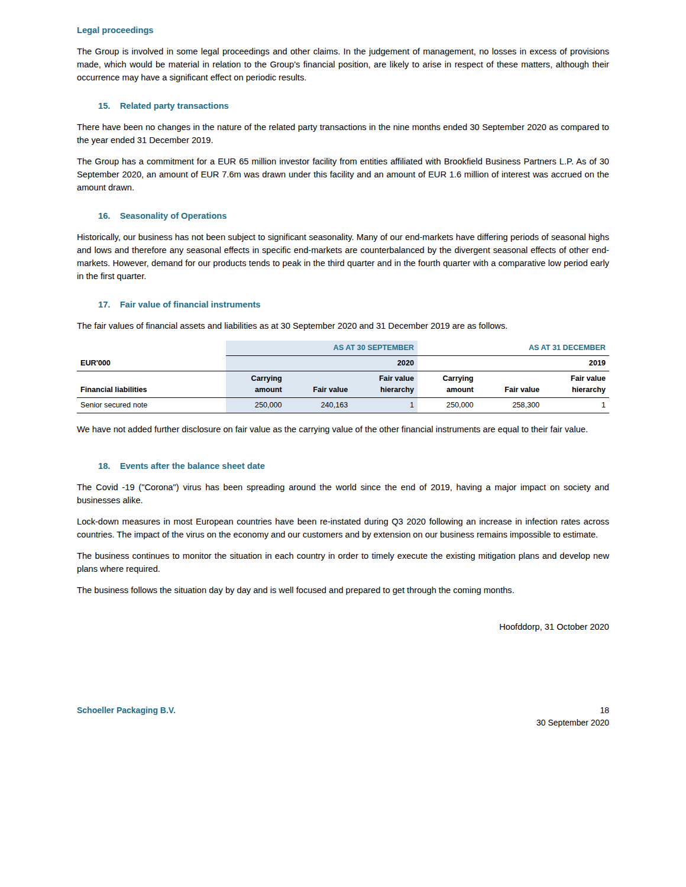Legal proceedings
The Group is involved in some legal proceedings and other claims. In the judgement of management, no losses in excess of provisions made, which would be material in relation to the Group's financial position, are likely to arise in respect of these matters, although their occurrence may have a significant effect on periodic results.
15. Related party transactions
There have been no changes in the nature of the related party transactions in the nine months ended 30 September 2020 as compared to the year ended 31 December 2019.
The Group has a commitment for a EUR 65 million investor facility from entities affiliated with Brookfield Business Partners L.P. As of 30 September 2020, an amount of EUR 7.6m was drawn under this facility and an amount of EUR 1.6 million of interest was accrued on the amount drawn.
16. Seasonality of Operations
Historically, our business has not been subject to significant seasonality. Many of our end-markets have differing periods of seasonal highs and lows and therefore any seasonal effects in specific end-markets are counterbalanced by the divergent seasonal effects of other end-markets. However, demand for our products tends to peak in the third quarter and in the fourth quarter with a comparative low period early in the first quarter.
17. Fair value of financial instruments
The fair values of financial assets and liabilities as at 30 September 2020 and 31 December 2019 are as follows.
| | AS AT 30 SEPTEMBER | AS AT 31 DECEMBER |
| EUR'000 | 2020 | 2019 |
| Financial liabilities | Carrying amount | Fair value | Fair value hierarchy | Carrying amount | Fair value | Fair value hierarchy |
| Senior secured note | 250,000 | 240,163 | 1 | 250,000 | 258,300 | 1 |
We have not added further disclosure on fair value as the carrying value of the other financial instruments are equal to their fair value.
18. Events after the balance sheet date
The Covid -19 ("Corona") virus has been spreading around the world since the end of 2019, having a major impact on society and businesses alike.
Lock-down measures in most European countries have been re-instated during Q3 2020 following an increase in infection rates across countries. The impact of the virus on the economy and our customers and by extension on our business remains impossible to estimate.
The business continues to monitor the situation in each country in order to timely execute the existing mitigation plans and develop new plans where required.
The business follows the situation day by day and is well focused and prepared to get through the coming months.
Hoofddorp, 31 October 2020
Schoeller Packaging B.V.
18
30 September 2020